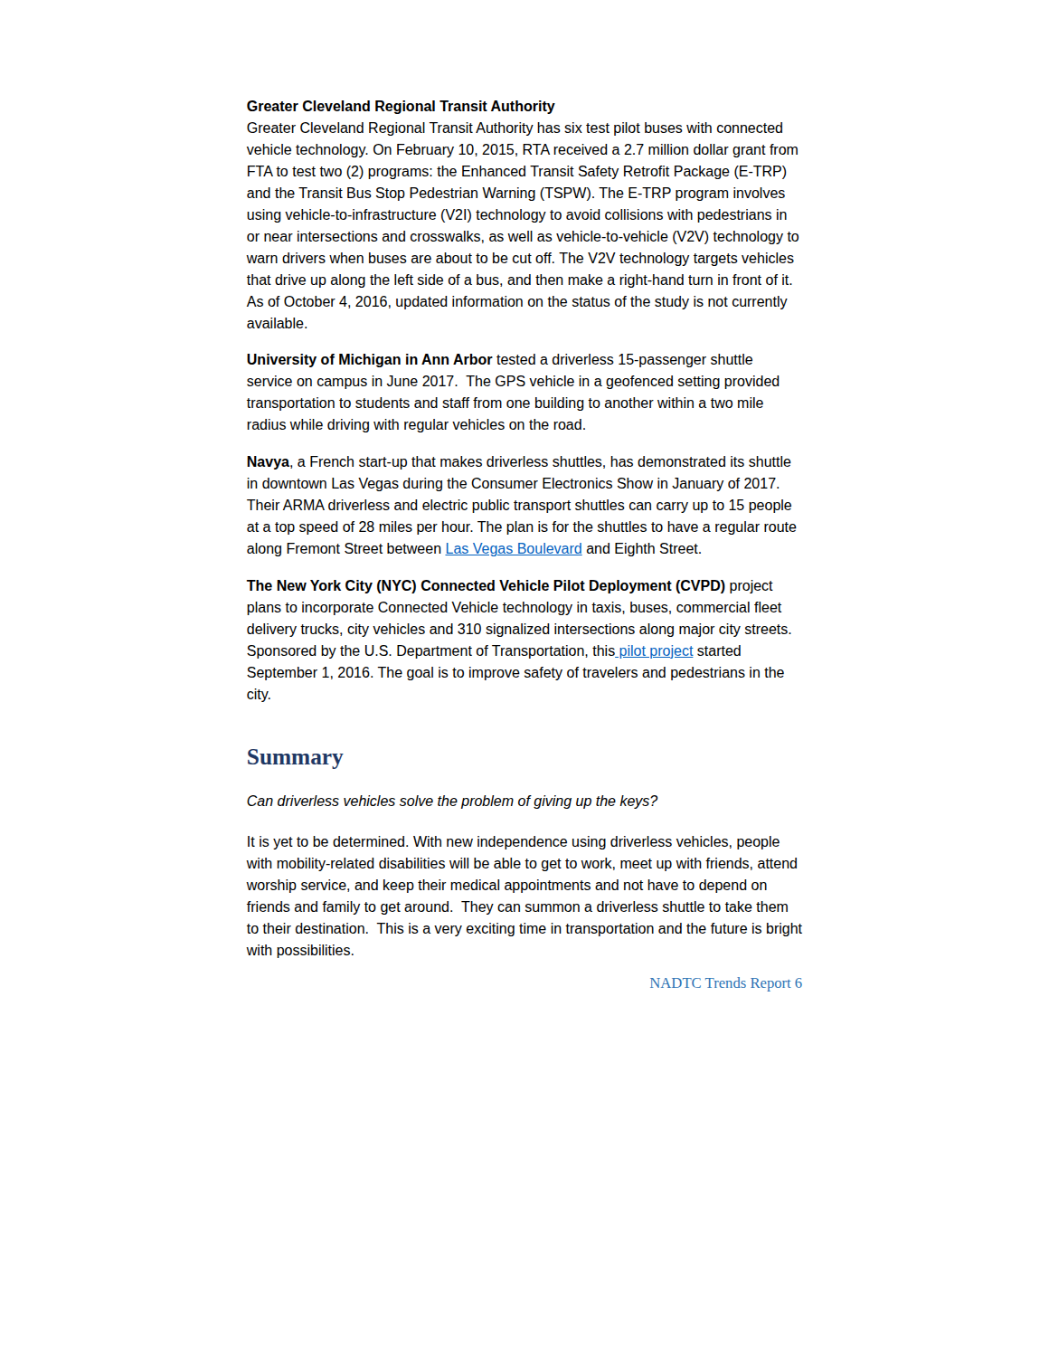Greater Cleveland Regional Transit Authority
Greater Cleveland Regional Transit Authority has six test pilot buses with connected vehicle technology. On February 10, 2015, RTA received a 2.7 million dollar grant from FTA to test two (2) programs: the Enhanced Transit Safety Retrofit Package (E-TRP) and the Transit Bus Stop Pedestrian Warning (TSPW). The E-TRP program involves using vehicle-to-infrastructure (V2I) technology to avoid collisions with pedestrians in or near intersections and crosswalks, as well as vehicle-to-vehicle (V2V) technology to warn drivers when buses are about to be cut off. The V2V technology targets vehicles that drive up along the left side of a bus, and then make a right-hand turn in front of it. As of October 4, 2016, updated information on the status of the study is not currently available.
University of Michigan in Ann Arbor tested a driverless 15-passenger shuttle service on campus in June 2017. The GPS vehicle in a geofenced setting provided transportation to students and staff from one building to another within a two mile radius while driving with regular vehicles on the road.
Navya, a French start-up that makes driverless shuttles, has demonstrated its shuttle in downtown Las Vegas during the Consumer Electronics Show in January of 2017. Their ARMA driverless and electric public transport shuttles can carry up to 15 people at a top speed of 28 miles per hour. The plan is for the shuttles to have a regular route along Fremont Street between Las Vegas Boulevard and Eighth Street.
The New York City (NYC) Connected Vehicle Pilot Deployment (CVPD) project plans to incorporate Connected Vehicle technology in taxis, buses, commercial fleet delivery trucks, city vehicles and 310 signalized intersections along major city streets. Sponsored by the U.S. Department of Transportation, this pilot project started September 1, 2016. The goal is to improve safety of travelers and pedestrians in the city.
Summary
Can driverless vehicles solve the problem of giving up the keys?
It is yet to be determined. With new independence using driverless vehicles, people with mobility-related disabilities will be able to get to work, meet up with friends, attend worship service, and keep their medical appointments and not have to depend on friends and family to get around. They can summon a driverless shuttle to take them to their destination. This is a very exciting time in transportation and the future is bright with possibilities.
NADTC Trends Report 6